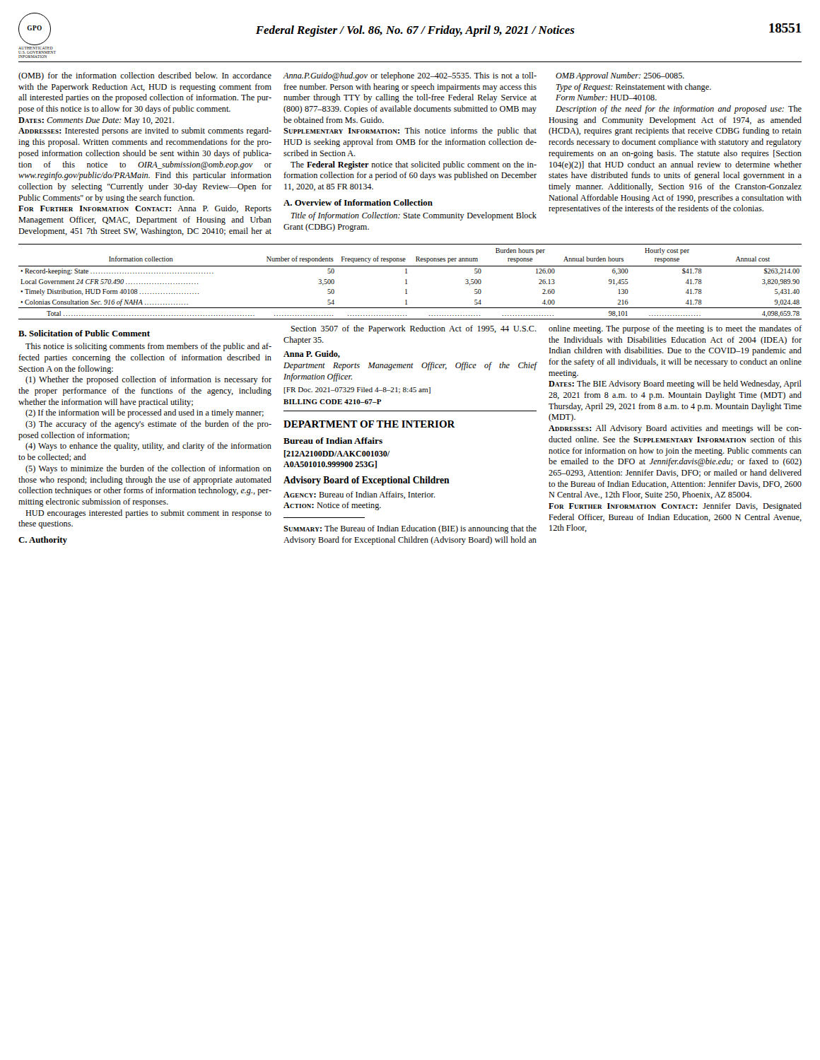GPO
Authenticated
U.S. Government
Information
Federal Register / Vol. 86, No. 67 / Friday, April 9, 2021 / Notices
18551
(OMB) for the information collection described below. In accordance with the Paperwork Reduction Act, HUD is requesting comment from all interested parties on the proposed collection of information. The purpose of this notice is to allow for 30 days of public comment.
Dates: Comments Due Date: May 10, 2021.
Addresses: Interested persons are invited to submit comments regarding this proposal. Written comments and recommendations for the proposed information collection should be sent within 30 days of publication of this notice to OIRA_submission@omb.eop.gov or www.reginfo.gov/public/do/PRAMain. Find this particular information collection by selecting ''Currently under 30-day Review—Open for Public Comments'' or by using the search function.
For Further Information Contact: Anna P. Guido, Reports Management Officer, QMAC, Department of Housing and Urban Development, 451 7th Street SW, Washington, DC 20410; email her at Anna.P.Guido@hud.gov or telephone 202–402–5535. This is not a toll-free number. Person with hearing or speech impairments may access this number through TTY by calling the toll-free Federal Relay Service at (800) 877–8339. Copies of available documents submitted to OMB may be obtained from Ms. Guido.
Supplementary Information: This notice informs the public that HUD is seeking approval from OMB for the information collection described in Section A.
The Federal Register notice that solicited public comment on the information collection for a period of 60 days was published on December 11, 2020, at 85 FR 80134.
A. Overview of Information Collection
Title of Information Collection: State Community Development Block Grant (CDBG) Program.
OMB Approval Number: 2506–0085.
Type of Request: Reinstatement with change.
Form Number: HUD–40108.
Description of the need for the information and proposed use: The Housing and Community Development Act of 1974, as amended (HCDA), requires grant recipients that receive CDBG funding to retain records necessary to document compliance with statutory and regulatory requirements on an on-going basis. The statute also requires [Section 104(e)(2)] that HUD conduct an annual review to determine whether states have distributed funds to units of general local government in a timely manner. Additionally, Section 916 of the Cranston-Gonzalez National Affordable Housing Act of 1990, prescribes a consultation with representatives of the interests of the residents of the colonias.
| Information collection | Number of respondents | Frequency of response | Responses per annum | Burden hours per response | Annual burden hours | Hourly cost per response | Annual cost |
| --- | --- | --- | --- | --- | --- | --- | --- |
| • Record-keeping: State ............................................... | 50 | 1 | 50 | 126.00 | 6,300 | $41.78 | $263,214.00 |
| Local Government 24 CFR 570.490 ............................ | 3,500 | 1 | 3,500 | 26.13 | 91,455 | 41.78 | 3,820,989.90 |
| • Timely Distribution, HUD Form 40108 ....................... | 50 | 1 | 50 | 2.60 | 130 | 41.78 | 5,431.40 |
| • Colonias Consultation Sec. 916 of NAHA ................. | 54 | 1 | 54 | 4.00 | 216 | 41.78 | 9,024.48 |
| Total ......................................................................... | ....................... | ....................... | .................... | .................... | 98,101 | .................... | 4,098,659.78 |
B. Solicitation of Public Comment
This notice is soliciting comments from members of the public and affected parties concerning the collection of information described in Section A on the following:
(1) Whether the proposed collection of information is necessary for the proper performance of the functions of the agency, including whether the information will have practical utility;
(2) If the information will be processed and used in a timely manner;
(3) The accuracy of the agency's estimate of the burden of the proposed collection of information;
(4) Ways to enhance the quality, utility, and clarity of the information to be collected; and
(5) Ways to minimize the burden of the collection of information on those who respond; including through the use of appropriate automated collection techniques or other forms of information technology, e.g., permitting electronic submission of responses.
HUD encourages interested parties to submit comment in response to these questions.
C. Authority
Section 3507 of the Paperwork Reduction Act of 1995, 44 U.S.C. Chapter 35.
Anna P. Guido,
Department Reports Management Officer, Office of the Chief Information Officer.
[FR Doc. 2021–07329 Filed 4–8–21; 8:45 am]
BILLING CODE 4210–67–P
DEPARTMENT OF THE INTERIOR
Bureau of Indian Affairs
[212A2100DD/AAKC001030/
A0A501010.999900 253G]
Advisory Board of Exceptional Children
Agency: Bureau of Indian Affairs, Interior.
Action: Notice of meeting.
Summary: The Bureau of Indian Education (BIE) is announcing that the Advisory Board for Exceptional Children (Advisory Board) will hold an online meeting. The purpose of the meeting is to meet the mandates of the Individuals with Disabilities Education Act of 2004 (IDEA) for Indian children with disabilities. Due to the COVID–19 pandemic and for the safety of all individuals, it will be necessary to conduct an online meeting.
Dates: The BIE Advisory Board meeting will be held Wednesday, April 28, 2021 from 8 a.m. to 4 p.m. Mountain Daylight Time (MDT) and Thursday, April 29, 2021 from 8 a.m. to 4 p.m. Mountain Daylight Time (MDT).
Addresses: All Advisory Board activities and meetings will be conducted online. See the Supplementary Information section of this notice for information on how to join the meeting. Public comments can be emailed to the DFO at Jennifer.davis@bie.edu; or faxed to (602) 265–0293, Attention: Jennifer Davis, DFO; or mailed or hand delivered to the Bureau of Indian Education, Attention: Jennifer Davis, DFO, 2600 N Central Ave., 12th Floor, Suite 250, Phoenix, AZ 85004.
For Further Information Contact: Jennifer Davis, Designated Federal Officer, Bureau of Indian Education, 2600 N Central Avenue, 12th Floor,